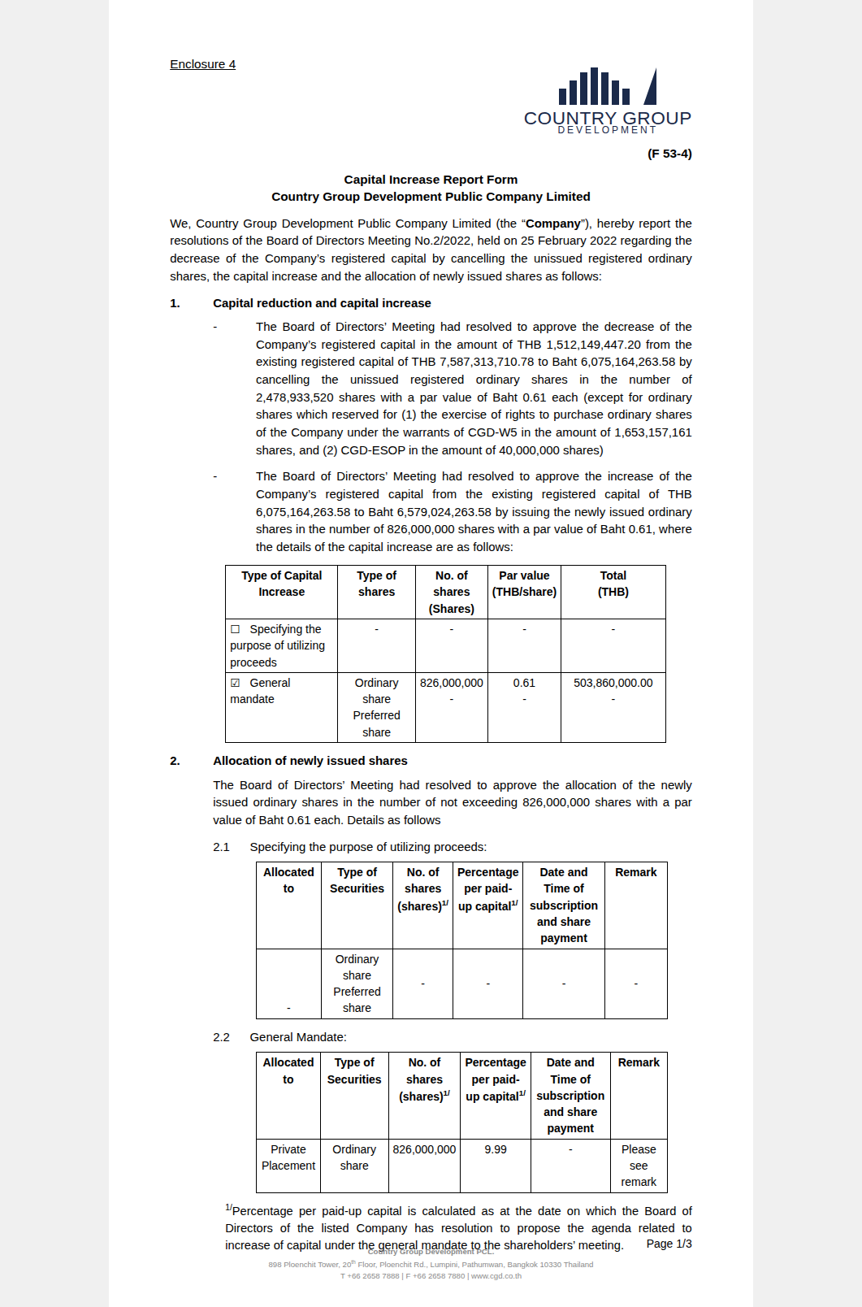Enclosure 4
COUNTRY GROUP
DEVELOPMENT
(F 53-4)
Capital Increase Report Form
Country Group Development Public Company Limited
We, Country Group Development Public Company Limited (the “Company”), hereby report the resolutions of the Board of Directors Meeting No.2/2022, held on 25 February 2022 regarding the decrease of the Company’s registered capital by cancelling the unissued registered ordinary shares, the capital increase and the allocation of newly issued shares as follows:
Capital reduction and capital increase
The Board of Directors’ Meeting had resolved to approve the decrease of the Company’s registered capital in the amount of THB 1,512,149,447.20 from the existing registered capital of THB 7,587,313,710.78 to Baht 6,075,164,263.58 by cancelling the unissued registered ordinary shares in the number of 2,478,933,520 shares with a par value of Baht 0.61 each (except for ordinary shares which reserved for (1) the exercise of rights to purchase ordinary shares of the Company under the warrants of CGD-W5 in the amount of 1,653,157,161 shares, and (2) CGD-ESOP in the amount of 40,000,000 shares)
The Board of Directors’ Meeting had resolved to approve the increase of the Company’s registered capital from the existing registered capital of THB 6,075,164,263.58 to Baht 6,579,024,263.58 by issuing the newly issued ordinary shares in the number of 826,000,000 shares with a par value of Baht 0.61, where the details of the capital increase are as follows:
| Type of Capital Increase | Type of shares | No. of shares (Shares) | Par value (THB/share) | Total (THB) |
| --- | --- | --- | --- | --- |
| ☐ Specifying the purpose of utilizing proceeds | - | - | - | - |
| ☑ General mandate | Ordinary share Preferred share | 826,000,000 - | 0.61 - | 503,860,000.00 - |
Allocation of newly issued shares
The Board of Directors’ Meeting had resolved to approve the allocation of the newly issued ordinary shares in the number of not exceeding 826,000,000 shares with a par value of Baht 0.61 each. Details as follows
2.1
Specifying the purpose of utilizing proceeds:
| Allocated to | Type of Securities | No. of shares (shares) 1/ | Percentage per paid-up capital 1/ | Date and Time of subscription and share payment | Remark |
| --- | --- | --- | --- | --- | --- |
| - | Ordinary share Preferred share | - | - | - | - |
2.2
General Mandate:
| Allocated to | Type of Securities | No. of shares (shares) 1/ | Percentage per paid-up capital 1/ | Date and Time of subscription and share payment | Remark |
| --- | --- | --- | --- | --- | --- |
| Private Placement | Ordinary share | 826,000,000 | 9.99 | - | Please see remark |
1/Percentage per paid-up capital is calculated as at the date on which the Board of Directors of the listed Company has resolution to propose the agenda related to increase of capital under the general mandate to the shareholders’ meeting.
Page 1/3
Country Group Development PCL.
898 Ploenchit Tower, 20th Floor, Ploenchit Rd., Lumpini, Pathumwan, Bangkok 10330 Thailand
T +66 2658 7888 | F +66 2658 7880 | www.cgd.co.th